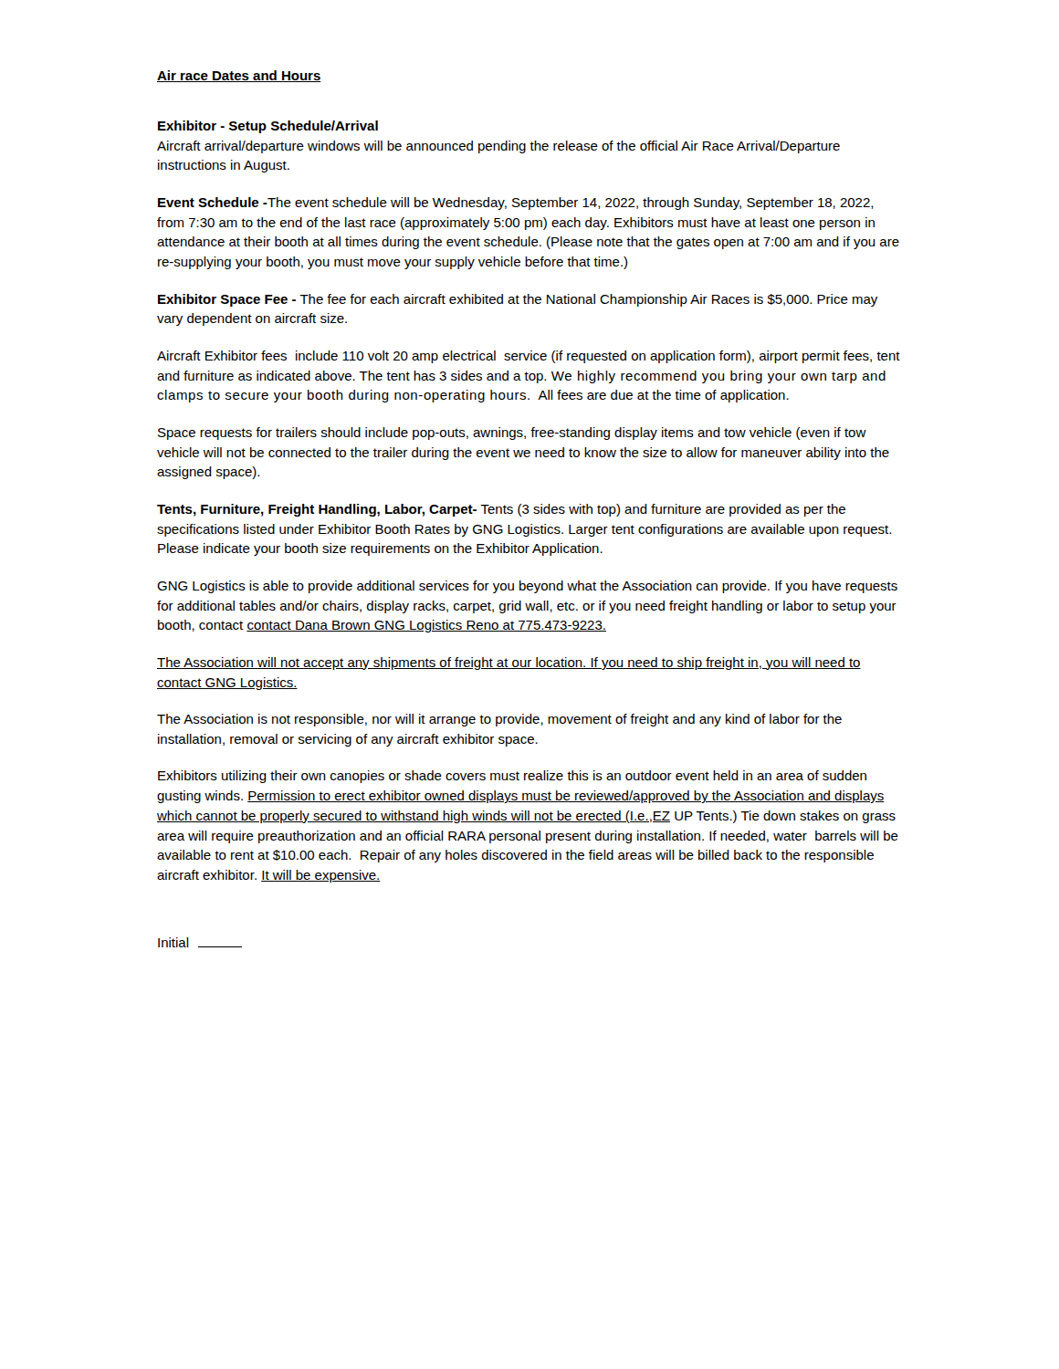Air race Dates and Hours
Exhibitor - Setup Schedule/Arrival
Aircraft arrival/departure windows will be announced pending the release of the official Air Race Arrival/Departure instructions in August.
Event Schedule -
The event schedule will be Wednesday, September 14, 2022, through Sunday, September 18, 2022, from 7:30 am to the end of the last race (approximately 5:00 pm) each day. Exhibitors must have at least one person in attendance at their booth at all times during the event schedule. (Please note that the gates open at 7:00 am and if you are re-supplying your booth, you must move your supply vehicle before that time.)
Exhibitor Space Fee -
The fee for each aircraft exhibited at the National Championship Air Races is $5,000. Price may vary dependent on aircraft size.
Aircraft Exhibitor fees include 110 volt 20 amp electrical service (if requested on application form), airport permit fees, tent and furniture as indicated above. The tent has 3 sides and a top. We highly recommend you bring your own tarp and clamps to secure your booth during non-operating hours. All fees are due at the time of application.
Space requests for trailers should include pop-outs, awnings, free-standing display items and tow vehicle (even if tow vehicle will not be connected to the trailer during the event we need to know the size to allow for maneuver ability into the assigned space).
Tents, Furniture, Freight Handling, Labor, Carpet-
Tents (3 sides with top) and furniture are provided as per the specifications listed under Exhibitor Booth Rates by GNG Logistics. Larger tent configurations are available upon request. Please indicate your booth size requirements on the Exhibitor Application.
GNG Logistics is able to provide additional services for you beyond what the Association can provide. If you have requests for additional tables and/or chairs, display racks, carpet, grid wall, etc. or if you need freight handling or labor to setup your booth, contact contact Dana Brown GNG Logistics Reno at 775.473-9223.
The Association will not accept any shipments of freight at our location. If you need to ship freight in, you will need to contact GNG Logistics.
The Association is not responsible, nor will it arrange to provide, movement of freight and any kind of labor for the installation, removal or servicing of any aircraft exhibitor space.
Exhibitors utilizing their own canopies or shade covers must realize this is an outdoor event held in an area of sudden gusting winds. Permission to erect exhibitor owned displays must be reviewed/approved by the Association and displays which cannot be properly secured to withstand high winds will not be erected (I.e.,EZ UP Tents.) Tie down stakes on grass area will require preauthorization and an official RARA personal present during installation. If needed, water barrels will be available to rent at $10.00 each. Repair of any holes discovered in the field areas will be billed back to the responsible aircraft exhibitor. It will be expensive.
Initial